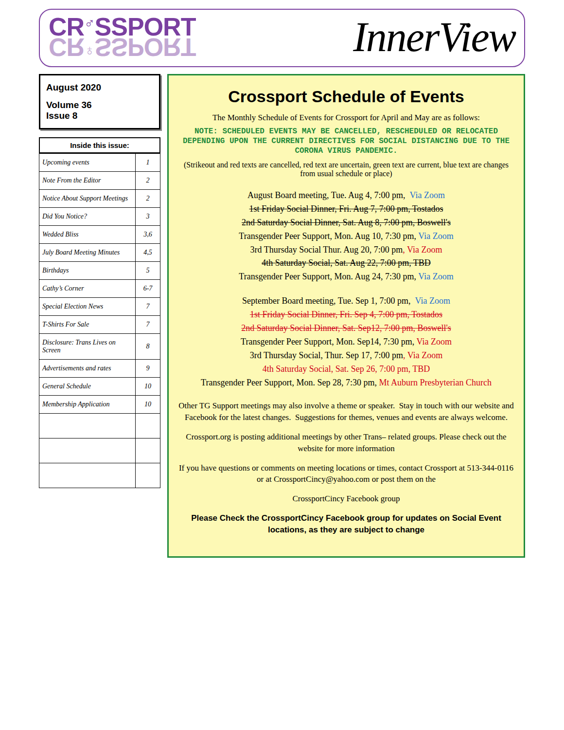CR♂SSPORT CR♀SSPORT
InnerView
August 2020
Volume 36
Issue 8
Inside this issue:
| Upcoming events | 1 |
| Note From the Editor | 2 |
| Notice About Support Meetings | 2 |
| Did You Notice? | 3 |
| Wedded Bliss | 3,6 |
| July Board Meeting Minutes | 4,5 |
| Birthdays | 5 |
| Cathy’s Corner | 6-7 |
| Special Election News | 7 |
| T-Shirts For Sale | 7 |
| Disclosure: Trans Lives on Screen | 8 |
| Advertisements and rates | 9 |
| General Schedule | 10 |
| Membership Application | 10 |
Crossport Schedule of Events
The Monthly Schedule of Events for Crossport for April and May are as follows:
Note: Scheduled events may be cancelled, rescheduled or relocated depending upon the current directives for social distancing due to the Corona Virus Pandemic.
(Strikeout and red texts are cancelled, red text are uncertain, green text are current, blue text are changes from usual schedule or place)
August Board meeting, Tue. Aug 4, 7:00 pm, Via Zoom
1st Friday Social Dinner, Fri. Aug 7, 7:00 pm, Tostados
2nd Saturday Social Dinner, Sat. Aug 8, 7:00 pm, Boswell's
Transgender Peer Support, Mon. Aug 10, 7:30 pm, Via Zoom
3rd Thursday Social Thur. Aug 20, 7:00 pm, Via Zoom
4th Saturday Social, Sat. Aug 22, 7:00 pm, TBD
Transgender Peer Support, Mon. Aug 24, 7:30 pm, Via Zoom
September Board meeting, Tue. Sep 1, 7:00 pm, Via Zoom
1st Friday Social Dinner, Fri. Sep 4, 7:00 pm, Tostados
2nd Saturday Social Dinner, Sat. Sep12, 7:00 pm, Boswell's
Transgender Peer Support, Mon. Sep14, 7:30 pm, Via Zoom
3rd Thursday Social, Thur. Sep 17, 7:00 pm, Via Zoom
4th Saturday Social, Sat. Sep 26, 7:00 pm, TBD
Transgender Peer Support, Mon. Sep 28, 7:30 pm, Mt Auburn Presbyterian Church
Other TG Support meetings may also involve a theme or speaker. Stay in touch with our website and Facebook for the latest changes. Suggestions for themes, venues and events are always welcome.
Crossport.org is posting additional meetings by other Trans– related groups. Please check out the website for more information
If you have questions or comments on meeting locations or times, contact Crossport at 513-344-0116 or at CrossportCincy@yahoo.com or post them on the
CrossportCincy Facebook group
Please Check the CrossportCincy Facebook group for updates on Social Event locations, as they are subject to change